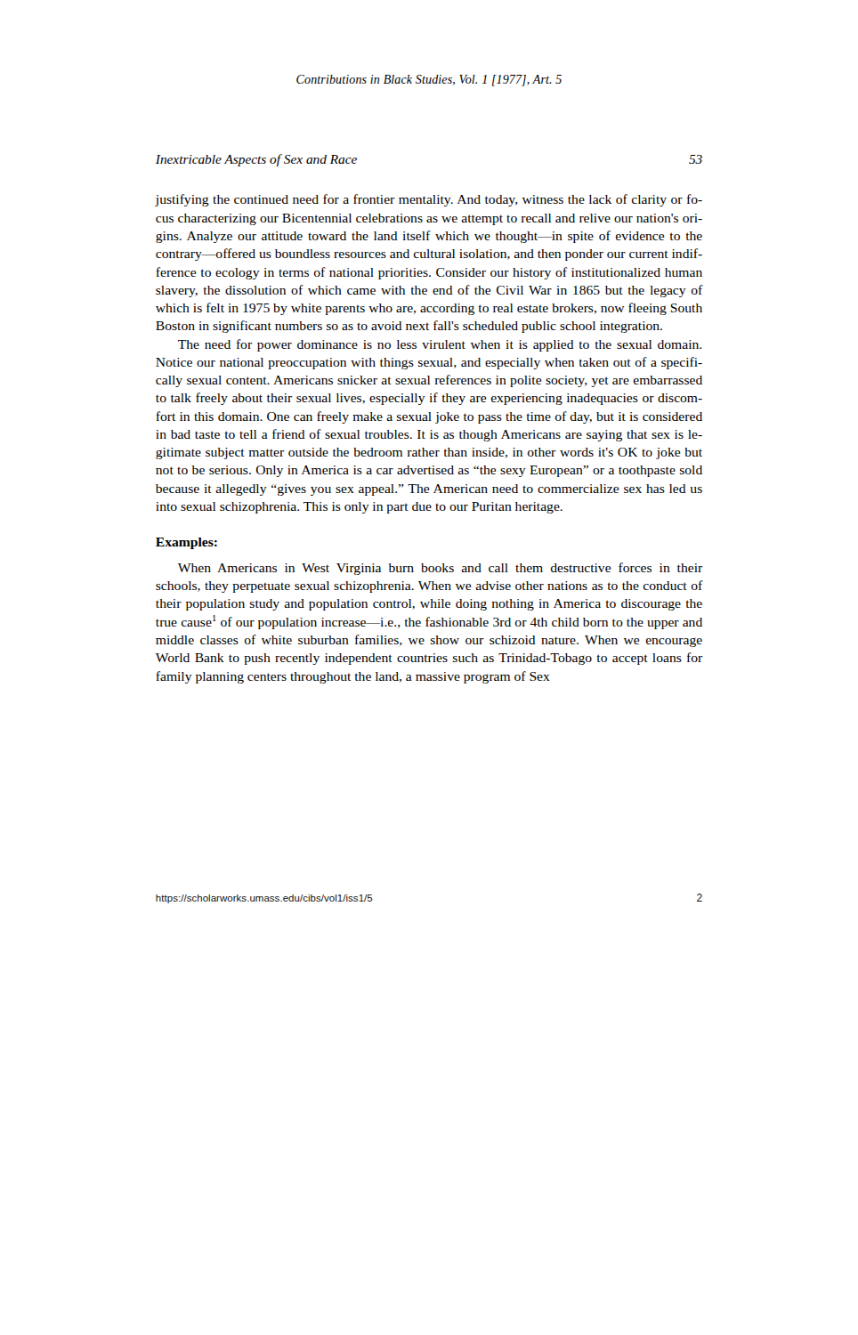Contributions in Black Studies, Vol. 1 [1977], Art. 5
Inextricable Aspects of Sex and Race 53
justifying the continued need for a frontier mentality. And today, witness the lack of clarity or focus characterizing our Bicentennial celebrations as we attempt to recall and relive our nation's origins. Analyze our attitude toward the land itself which we thought—in spite of evidence to the contrary—offered us boundless resources and cultural isolation, and then ponder our current indifference to ecology in terms of national priorities. Consider our history of institutionalized human slavery, the dissolution of which came with the end of the Civil War in 1865 but the legacy of which is felt in 1975 by white parents who are, according to real estate brokers, now fleeing South Boston in significant numbers so as to avoid next fall's scheduled public school integration.
The need for power dominance is no less virulent when it is applied to the sexual domain. Notice our national preoccupation with things sexual, and especially when taken out of a specifically sexual content. Americans snicker at sexual references in polite society, yet are embarrassed to talk freely about their sexual lives, especially if they are experiencing inadequacies or discomfort in this domain. One can freely make a sexual joke to pass the time of day, but it is considered in bad taste to tell a friend of sexual troubles. It is as though Americans are saying that sex is legitimate subject matter outside the bedroom rather than inside, in other words it's OK to joke but not to be serious. Only in America is a car advertised as “the sexy European” or a toothpaste sold because it allegedly “gives you sex appeal.” The American need to commercialize sex has led us into sexual schizophrenia. This is only in part due to our Puritan heritage.
Examples:
When Americans in West Virginia burn books and call them destructive forces in their schools, they perpetuate sexual schizophrenia. When we advise other nations as to the conduct of their population study and population control, while doing nothing in America to discourage the true cause1 of our population increase—i.e., the fashionable 3rd or 4th child born to the upper and middle classes of white suburban families, we show our schizoid nature. When we encourage World Bank to push recently independent countries such as Trinidad-Tobago to accept loans for family planning centers throughout the land, a massive program of Sex
https://scholarworks.umass.edu/cibs/vol1/iss1/5 2